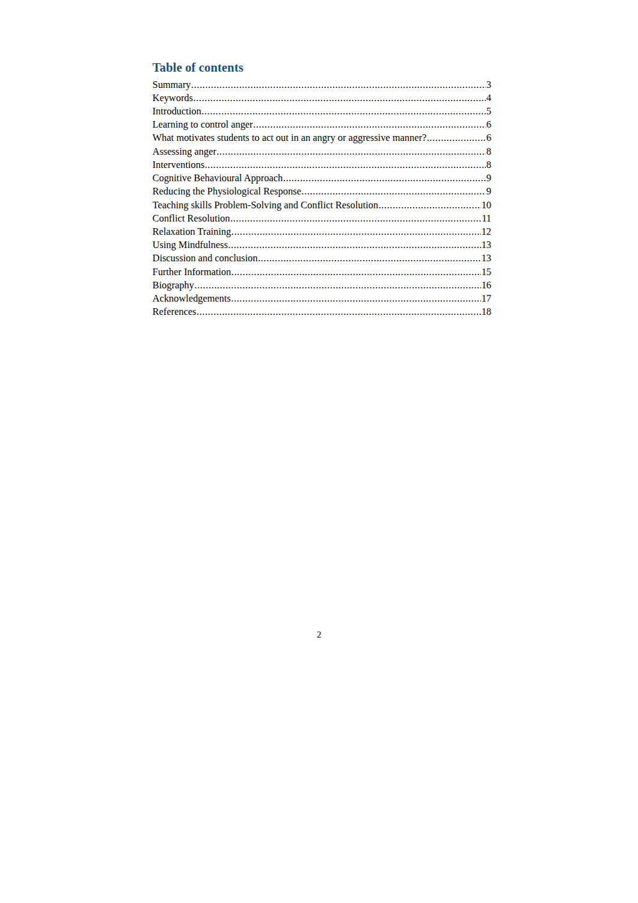Table of contents
Summary................................................................................................................................. 3
Keywords............................................................................................................................... 4
Introduction............................................................................................................................ 5
Learning to control anger......................................................................................................... 6
What motivates students to act out in an angry or aggressive manner?..................................... 6
Assessing anger....................................................................................................................... 8
Interventions......................................................................................................................... 8
Cognitive Behavioural Approach.............................................................................................. 9
Reducing the Physiological Response....................................................................................... 9
Teaching skills Problem-Solving and Conflict Resolution..................................................... 10
Conflict Resolution............................................................................................................. 11
Relaxation Training............................................................................................................. 12
Using Mindfulness.............................................................................................................. 13
Discussion and conclusion................................................................................................... 13
Further Information............................................................................................................. 15
Biography............................................................................................................................. 16
Acknowledgements.............................................................................................................. 17
References............................................................................................................................ 18
2